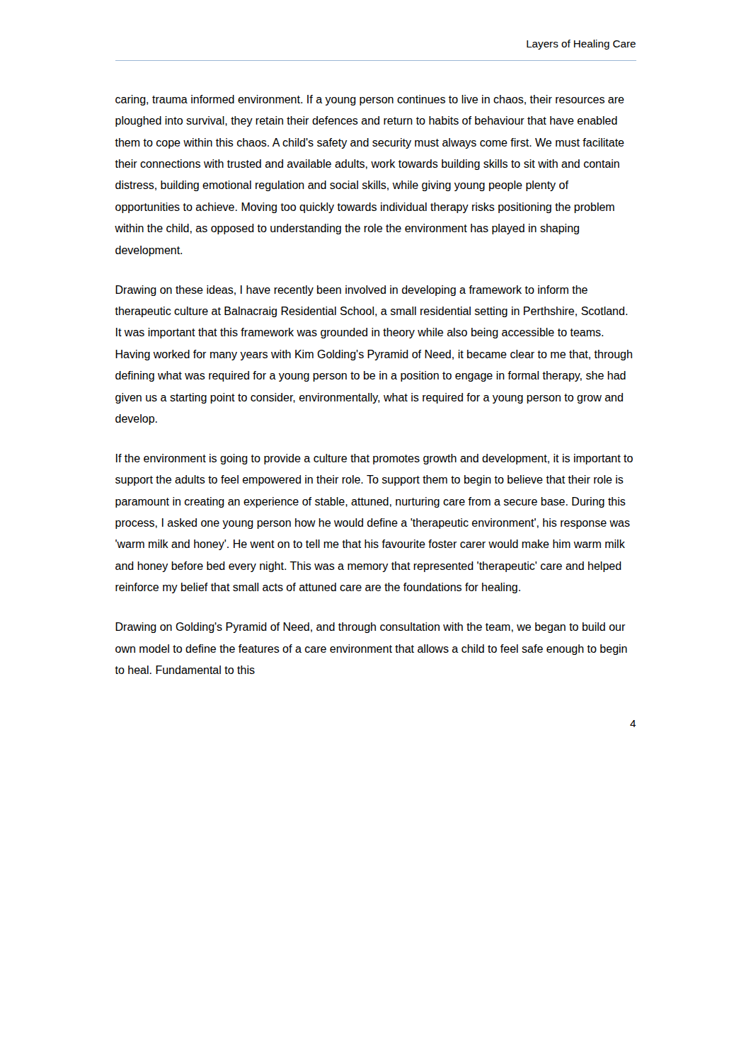Layers of Healing Care
caring, trauma informed environment. If a young person continues to live in chaos, their resources are ploughed into survival, they retain their defences and return to habits of behaviour that have enabled them to cope within this chaos. A child's safety and security must always come first. We must facilitate their connections with trusted and available adults, work towards building skills to sit with and contain distress, building emotional regulation and social skills, while giving young people plenty of opportunities to achieve. Moving too quickly towards individual therapy risks positioning the problem within the child, as opposed to understanding the role the environment has played in shaping development.
Drawing on these ideas, I have recently been involved in developing a framework to inform the therapeutic culture at Balnacraig Residential School, a small residential setting in Perthshire, Scotland. It was important that this framework was grounded in theory while also being accessible to teams. Having worked for many years with Kim Golding's Pyramid of Need, it became clear to me that, through defining what was required for a young person to be in a position to engage in formal therapy, she had given us a starting point to consider, environmentally, what is required for a young person to grow and develop.
If the environment is going to provide a culture that promotes growth and development, it is important to support the adults to feel empowered in their role. To support them to begin to believe that their role is paramount in creating an experience of stable, attuned, nurturing care from a secure base. During this process, I asked one young person how he would define a 'therapeutic environment', his response was 'warm milk and honey'. He went on to tell me that his favourite foster carer would make him warm milk and honey before bed every night. This was a memory that represented 'therapeutic' care and helped reinforce my belief that small acts of attuned care are the foundations for healing.
Drawing on Golding's Pyramid of Need, and through consultation with the team, we began to build our own model to define the features of a care environment that allows a child to feel safe enough to begin to heal. Fundamental to this
4